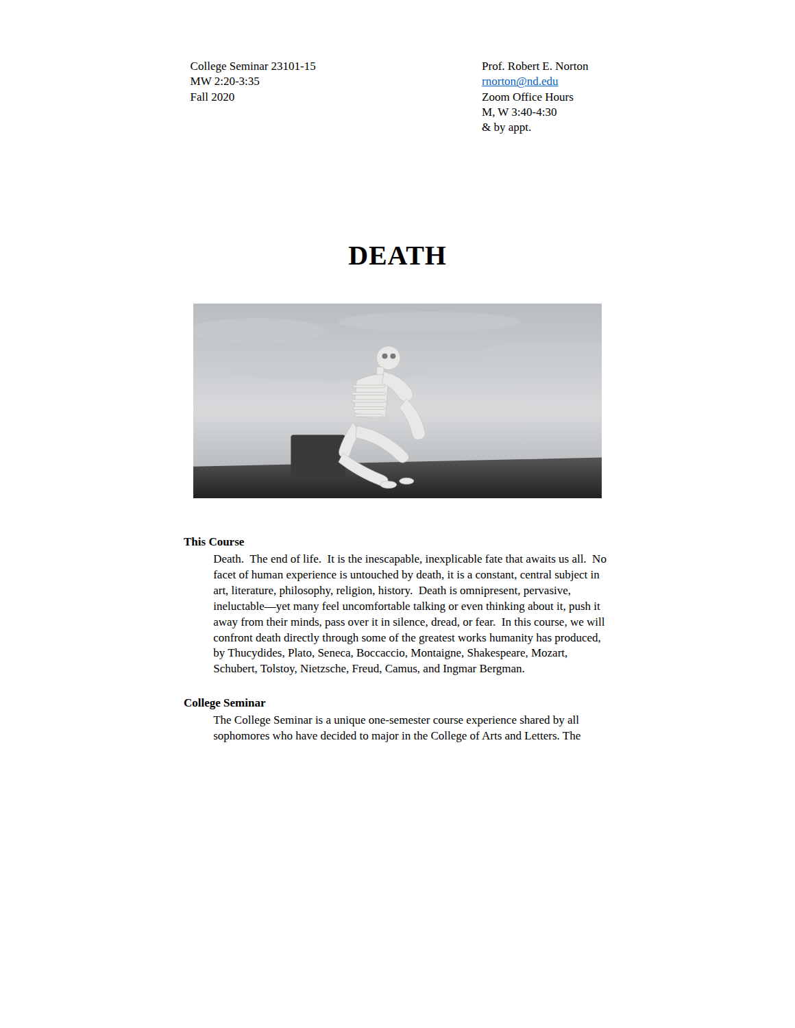College Seminar 23101-15
MW 2:20-3:35
Fall 2020
Prof. Robert E. Norton
rnorton@nd.edu
Zoom Office Hours
M, W 3:40-4:30
& by appt.
DEATH
This Course
Death. The end of life. It is the inescapable, inexplicable fate that awaits us all. No facet of human experience is untouched by death, it is a constant, central subject in art, literature, philosophy, religion, history. Death is omnipresent, pervasive, ineluctable—yet many feel uncomfortable talking or even thinking about it, push it away from their minds, pass over it in silence, dread, or fear. In this course, we will confront death directly through some of the greatest works humanity has produced, by Thucydides, Plato, Seneca, Boccaccio, Montaigne, Shakespeare, Mozart, Schubert, Tolstoy, Nietzsche, Freud, Camus, and Ingmar Bergman.
College Seminar
The College Seminar is a unique one-semester course experience shared by all sophomores who have decided to major in the College of Arts and Letters. The